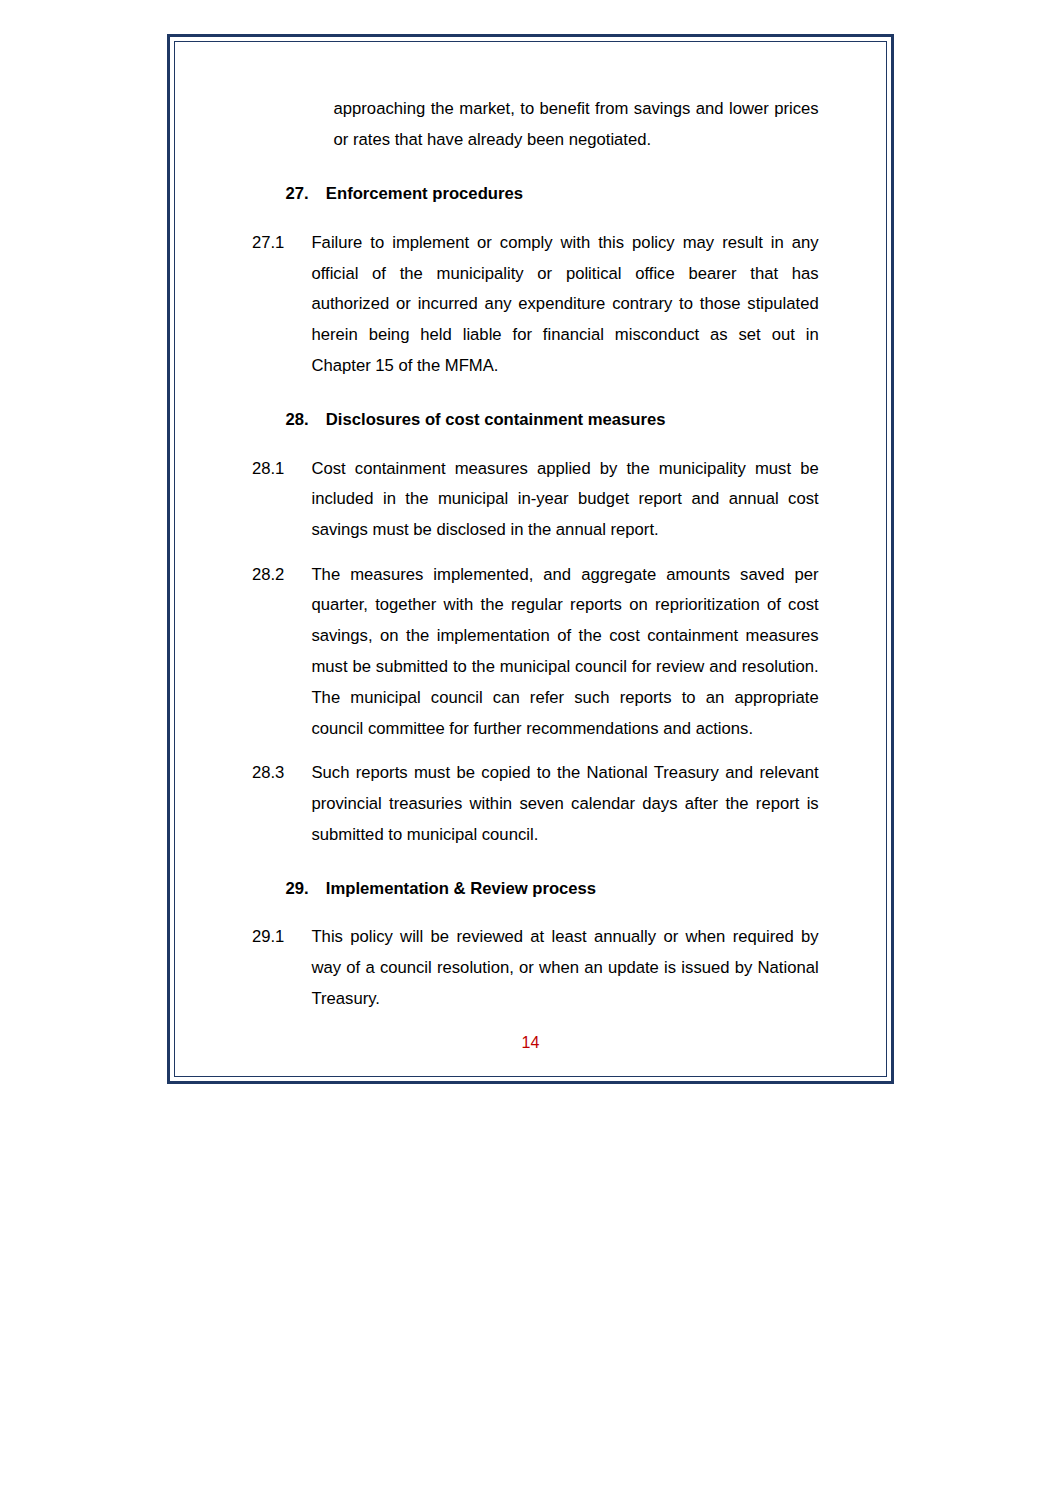approaching the market, to benefit from savings and lower prices or rates that have already been negotiated.
27. Enforcement procedures
27.1
Failure to implement or comply with this policy may result in any official of the municipality or political office bearer that has authorized or incurred any expenditure contrary to those stipulated herein being held liable for financial misconduct as set out in Chapter 15 of the MFMA.
28. Disclosures of cost containment measures
28.1
Cost containment measures applied by the municipality must be included in the municipal in-year budget report and annual cost savings must be disclosed in the annual report.
28.2
The measures implemented, and aggregate amounts saved per quarter, together with the regular reports on reprioritization of cost savings, on the implementation of the cost containment measures must be submitted to the municipal council for review and resolution. The municipal council can refer such reports to an appropriate council committee for further recommendations and actions.
28.3
Such reports must be copied to the National Treasury and relevant provincial treasuries within seven calendar days after the report is submitted to municipal council.
29. Implementation & Review process
29.1
This policy will be reviewed at least annually or when required by way of a council resolution, or when an update is issued by National Treasury.
14